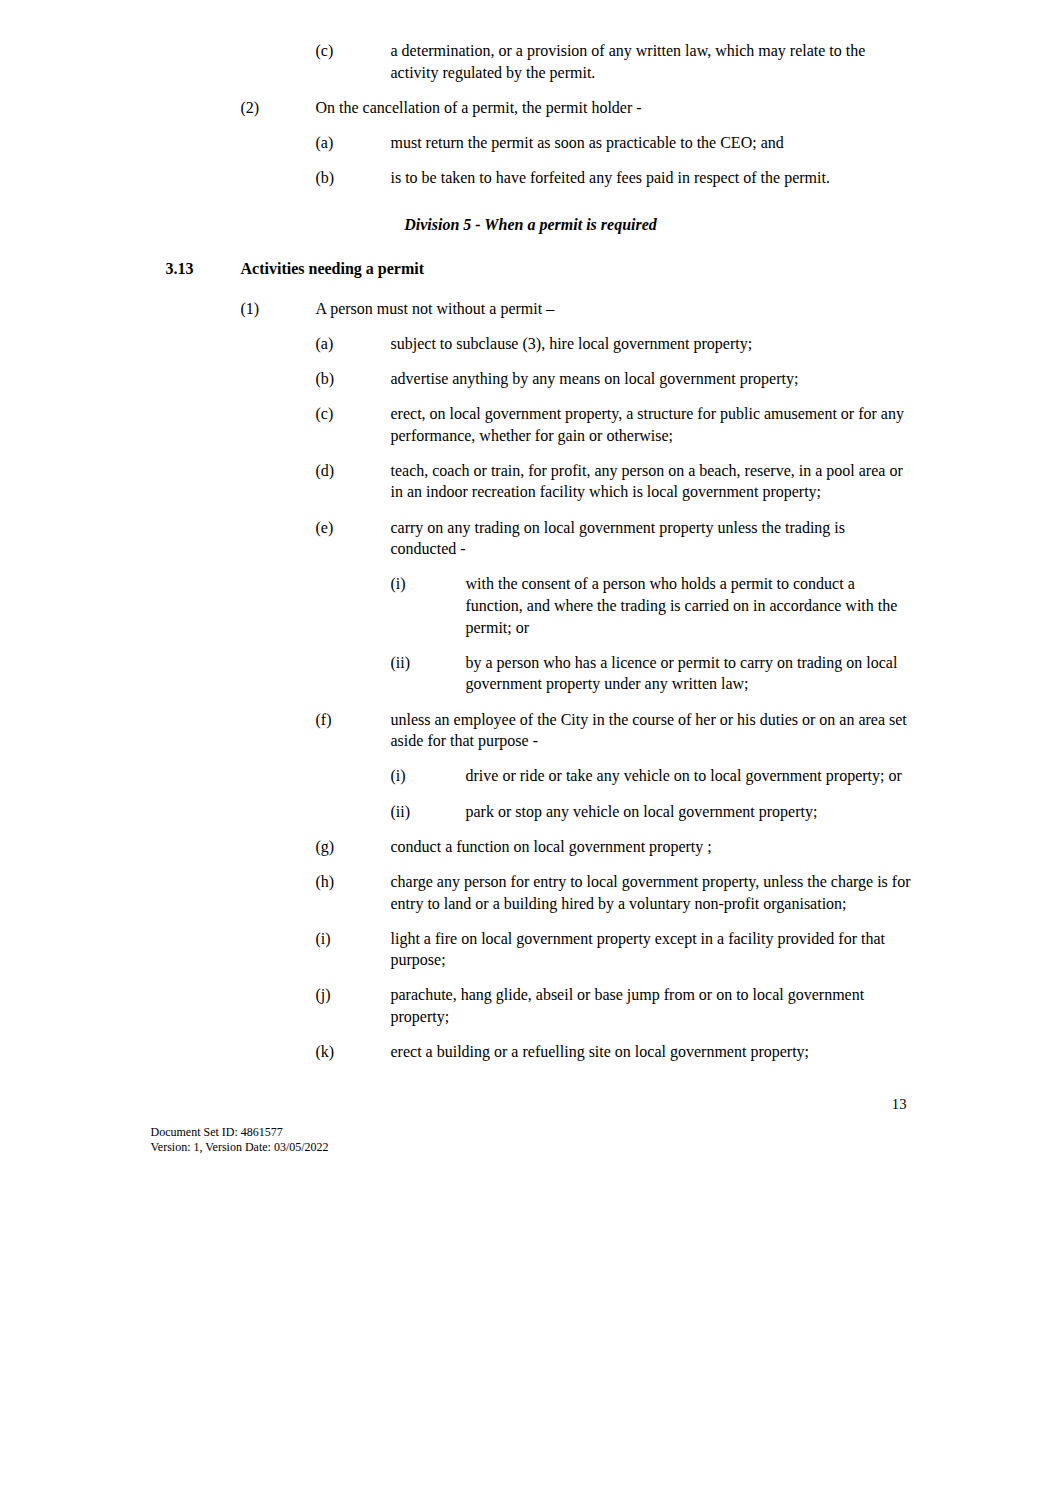(c)
a determination, or a provision of any written law, which may relate to the activity regulated by the permit.
(2)
On the cancellation of a permit, the permit holder -
(a)
must return the permit as soon as practicable to the CEO; and
(b)
is to be taken to have forfeited any fees paid in respect of the permit.
Division 5 - When a permit is required
3.13
Activities needing a permit
(1)
A person must not without a permit –
(a)
subject to subclause (3), hire local government property;
(b)
advertise anything by any means on local government property;
(c)
erect, on local government property, a structure for public amusement or for any performance, whether for gain or otherwise;
(d)
teach, coach or train, for profit, any person on a beach, reserve, in a pool area or in an indoor recreation facility which is local government property;
(e)
carry on any trading on local government property unless the trading is conducted -
(i)
with the consent of a person who holds a permit to conduct a function, and where the trading is carried on in accordance with the permit; or
(ii)
by a person who has a licence or permit to carry on trading on local government property under any written law;
(f)
unless an employee of the City in the course of her or his duties or on an area set aside for that purpose -
(i)
drive or ride or take any vehicle on to local government property; or
(ii)
park or stop any vehicle on local government property;
(g)
conduct a function on local government property ;
(h)
charge any person for entry to local government property, unless the charge is for entry to land or a building hired by a voluntary non-profit organisation;
(i)
light a fire on local government property except in a facility provided for that purpose;
(j)
parachute, hang glide, abseil or base jump from or on to local government property;
(k)
erect a building or a refuelling site on local government property;
13
Document Set ID: 4861577
Version: 1, Version Date: 03/05/2022